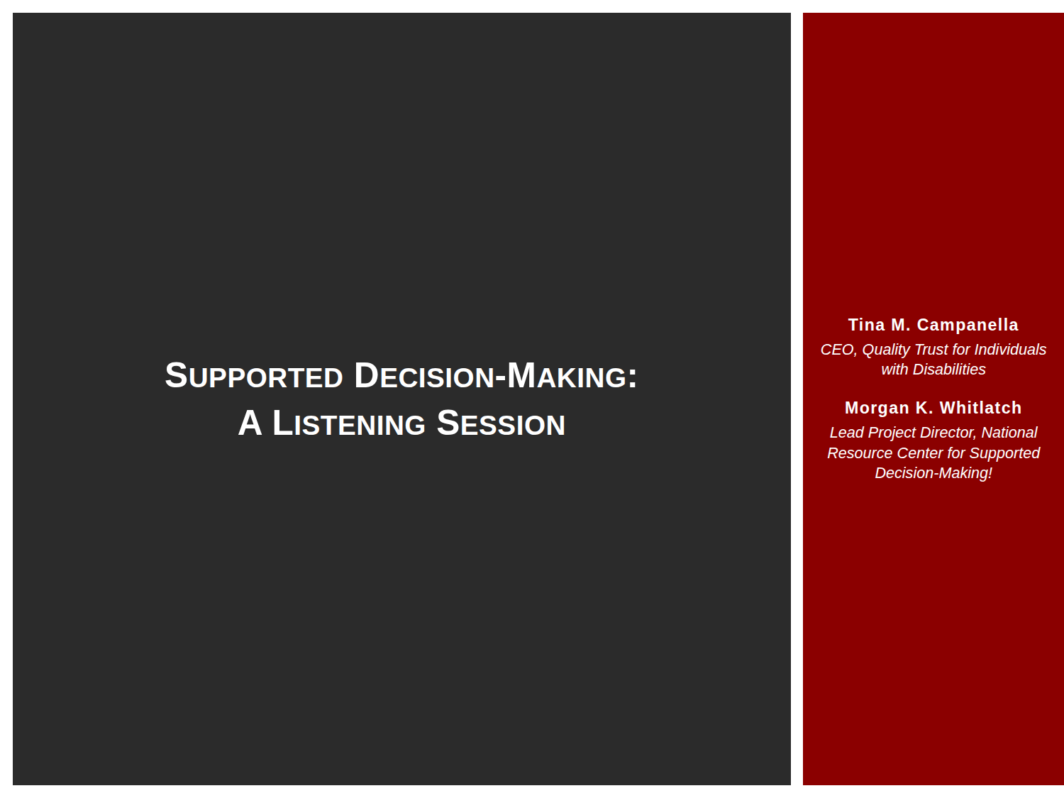Supported Decision-Making:
A Listening Session
Tina M. Campanella
CEO, Quality Trust for Individuals with Disabilities
Morgan K. Whitlatch
Lead Project Director, National Resource Center for Supported Decision-Making!